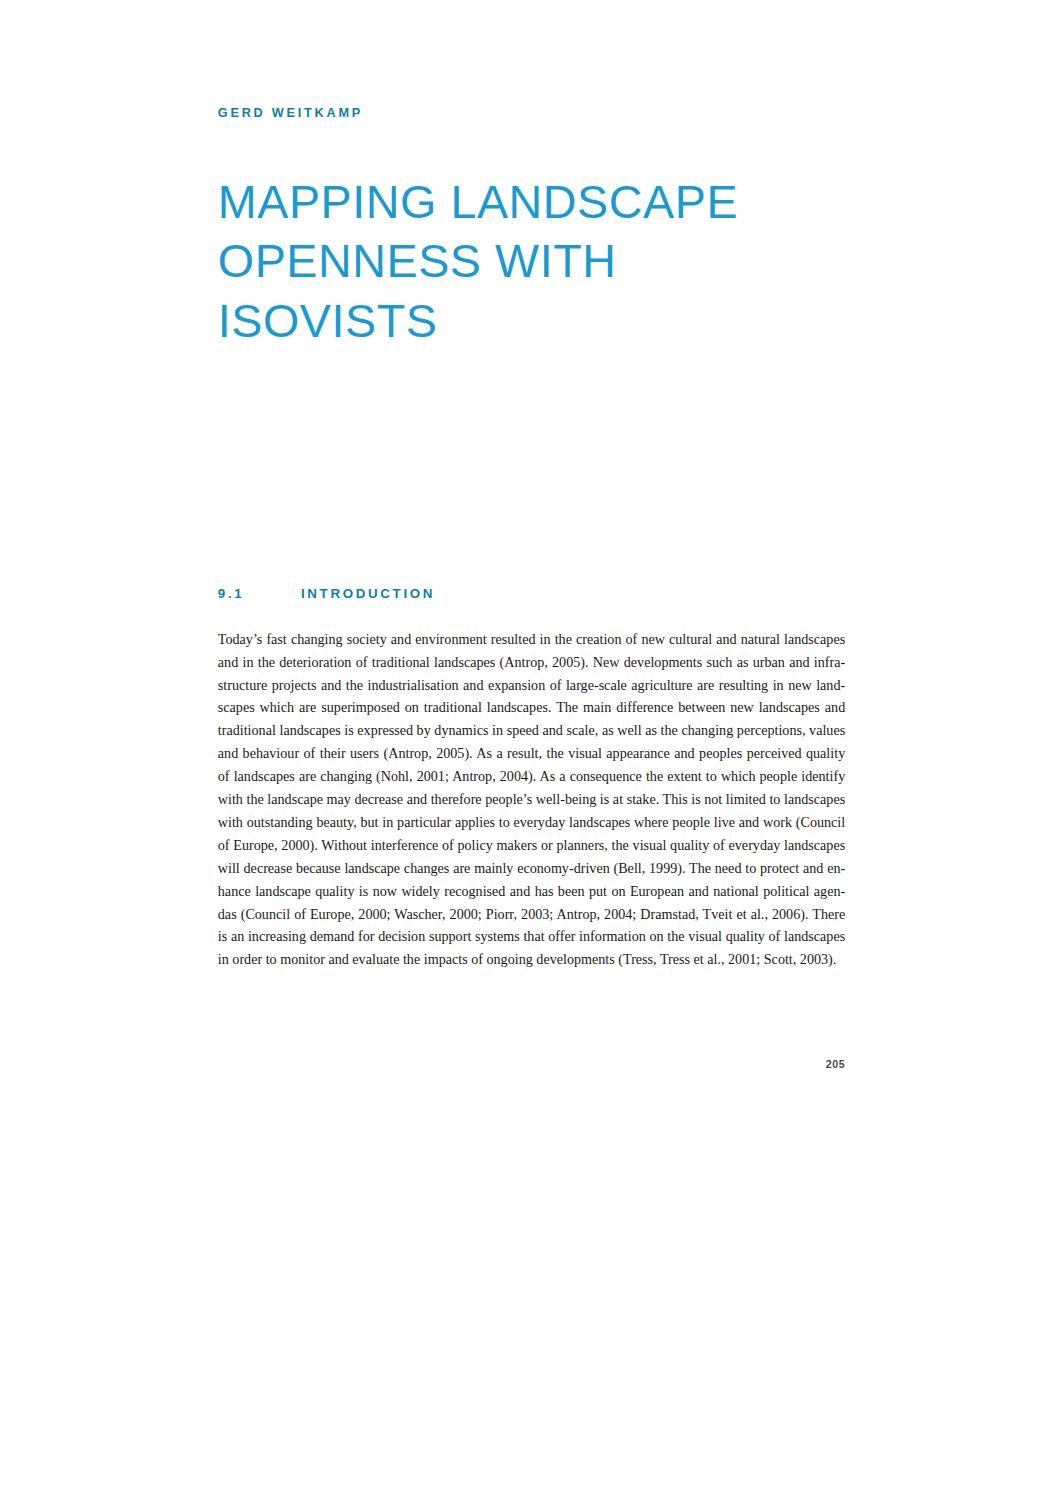Gerd Weitkamp
Mapping landscape
openness with isovists
9.1 Introduction
Today’s fast changing society and environment resulted in the creation of new cultural and natural landscapes and in the deterioration of traditional landscapes (Antrop, 2005). New developments such as urban and infrastructure projects and the industrialisation and expansion of large-scale agriculture are resulting in new landscapes which are superimposed on traditional landscapes. The main difference between new landscapes and traditional landscapes is expressed by dynamics in speed and scale, as well as the changing perceptions, values and behaviour of their users (Antrop, 2005). As a result, the visual appearance and peoples perceived quality of landscapes are changing (Nohl, 2001; Antrop, 2004). As a consequence the extent to which people identify with the landscape may decrease and therefore people’s well-being is at stake. This is not limited to landscapes with outstanding beauty, but in particular applies to everyday landscapes where people live and work (Council of Europe, 2000). Without interference of policy makers or planners, the visual quality of everyday landscapes will decrease because landscape changes are mainly economy-driven (Bell, 1999). The need to protect and enhance landscape quality is now widely recognised and has been put on European and national political agendas (Council of Europe, 2000; Wascher, 2000; Piorr, 2003; Antrop, 2004; Dramstad, Tveit et al., 2006). There is an increasing demand for decision support systems that offer information on the visual quality of landscapes in order to monitor and evaluate the impacts of ongoing developments (Tress, Tress et al., 2001; Scott, 2003).
205